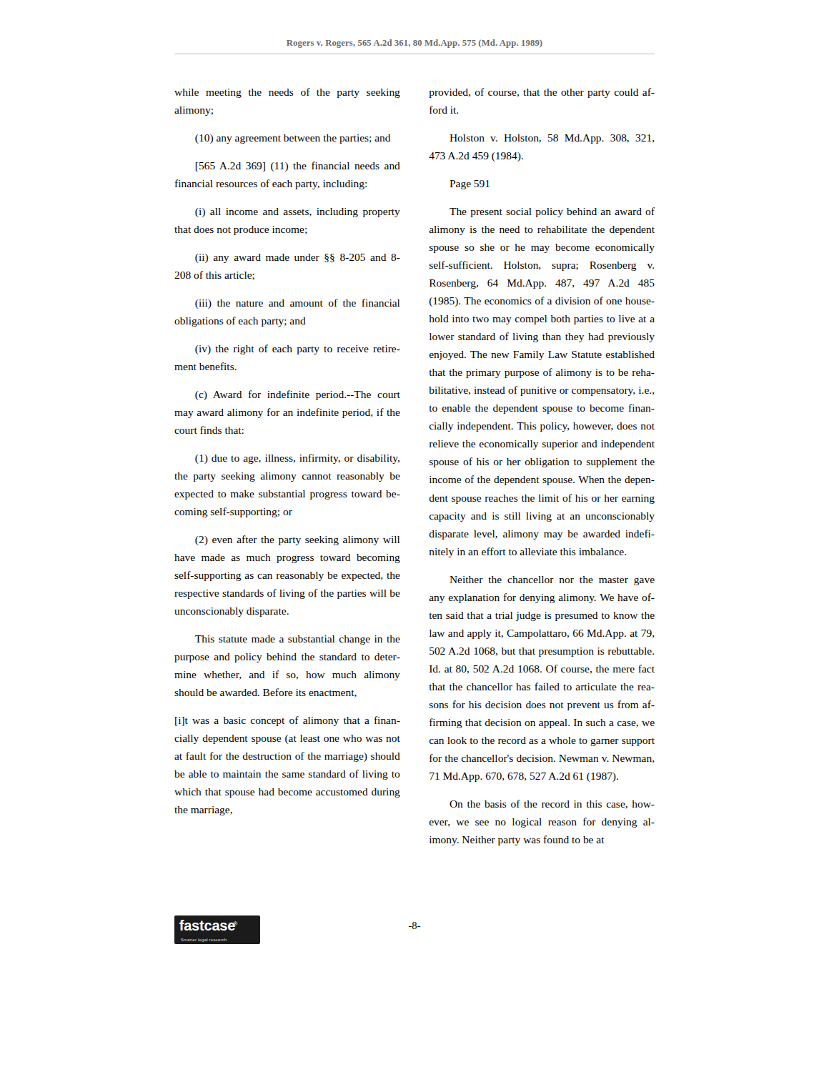Rogers v. Rogers, 565 A.2d 361, 80 Md.App. 575 (Md. App. 1989)
while meeting the needs of the party seeking alimony;
(10) any agreement between the parties; and
[565 A.2d 369] (11) the financial needs and financial resources of each party, including:
(i) all income and assets, including property that does not produce income;
(ii) any award made under §§ 8-205 and 8-208 of this article;
(iii) the nature and amount of the financial obligations of each party; and
(iv) the right of each party to receive retirement benefits.
(c) Award for indefinite period.--The court may award alimony for an indefinite period, if the court finds that:
(1) due to age, illness, infirmity, or disability, the party seeking alimony cannot reasonably be expected to make substantial progress toward becoming self-supporting; or
(2) even after the party seeking alimony will have made as much progress toward becoming self-supporting as can reasonably be expected, the respective standards of living of the parties will be unconscionably disparate.
This statute made a substantial change in the purpose and policy behind the standard to determine whether, and if so, how much alimony should be awarded. Before its enactment,
[i]t was a basic concept of alimony that a financially dependent spouse (at least one who was not at fault for the destruction of the marriage) should be able to maintain the same standard of living to which that spouse had become accustomed during the marriage,
provided, of course, that the other party could afford it.
Holston v. Holston, 58 Md.App. 308, 321, 473 A.2d 459 (1984).
Page 591
The present social policy behind an award of alimony is the need to rehabilitate the dependent spouse so she or he may become economically self-sufficient. Holston, supra; Rosenberg v. Rosenberg, 64 Md.App. 487, 497 A.2d 485 (1985). The economics of a division of one household into two may compel both parties to live at a lower standard of living than they had previously enjoyed. The new Family Law Statute established that the primary purpose of alimony is to be rehabilitative, instead of punitive or compensatory, i.e., to enable the dependent spouse to become financially independent. This policy, however, does not relieve the economically superior and independent spouse of his or her obligation to supplement the income of the dependent spouse. When the dependent spouse reaches the limit of his or her earning capacity and is still living at an unconscionably disparate level, alimony may be awarded indefinitely in an effort to alleviate this imbalance.
Neither the chancellor nor the master gave any explanation for denying alimony. We have often said that a trial judge is presumed to know the law and apply it, Campolattaro, 66 Md.App. at 79, 502 A.2d 1068, but that presumption is rebuttable. Id. at 80, 502 A.2d 1068. Of course, the mere fact that the chancellor has failed to articulate the reasons for his decision does not prevent us from affirming that decision on appeal. In such a case, we can look to the record as a whole to garner support for the chancellor's decision. Newman v. Newman, 71 Md.App. 670, 678, 527 A.2d 61 (1987).
On the basis of the record in this case, however, we see no logical reason for denying alimony. Neither party was found to be at
fastcase ® Smarter legal research
-8-